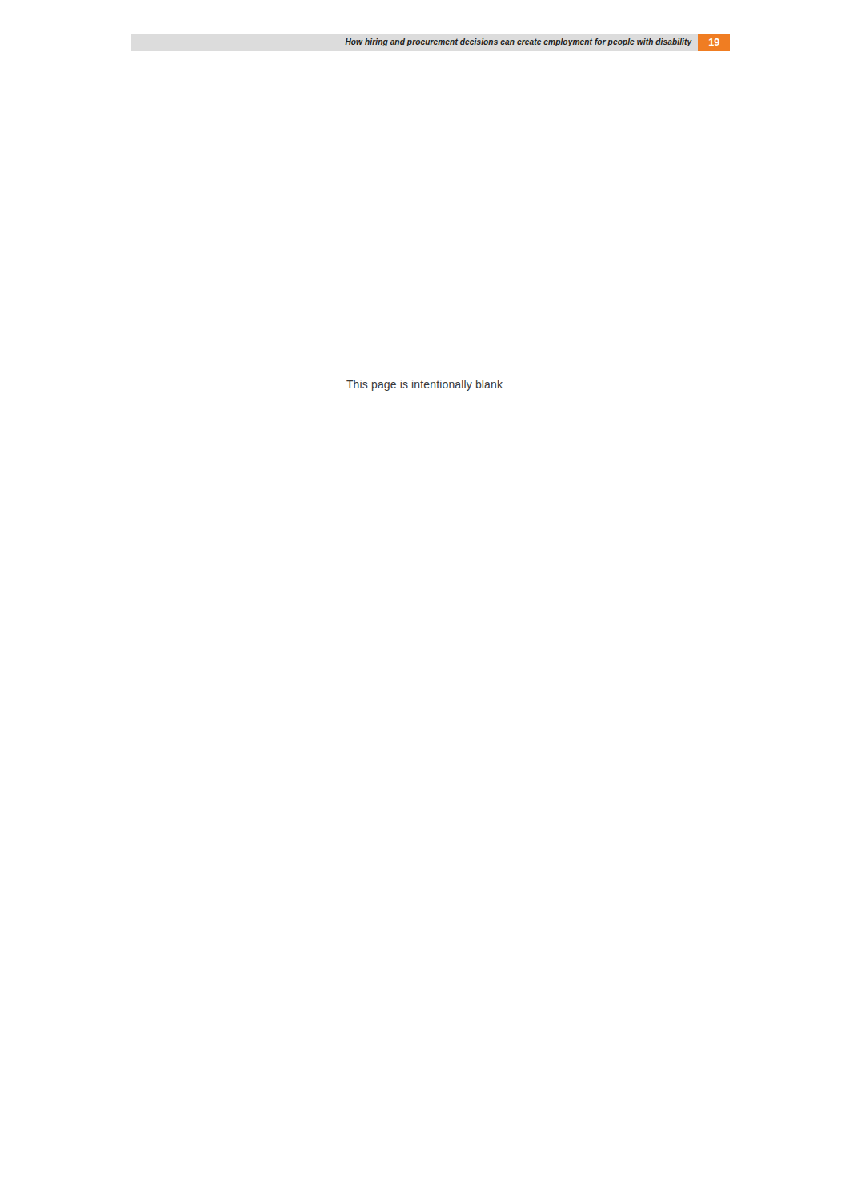How hiring and procurement decisions can create employment for people with disability
19
This page is intentionally blank